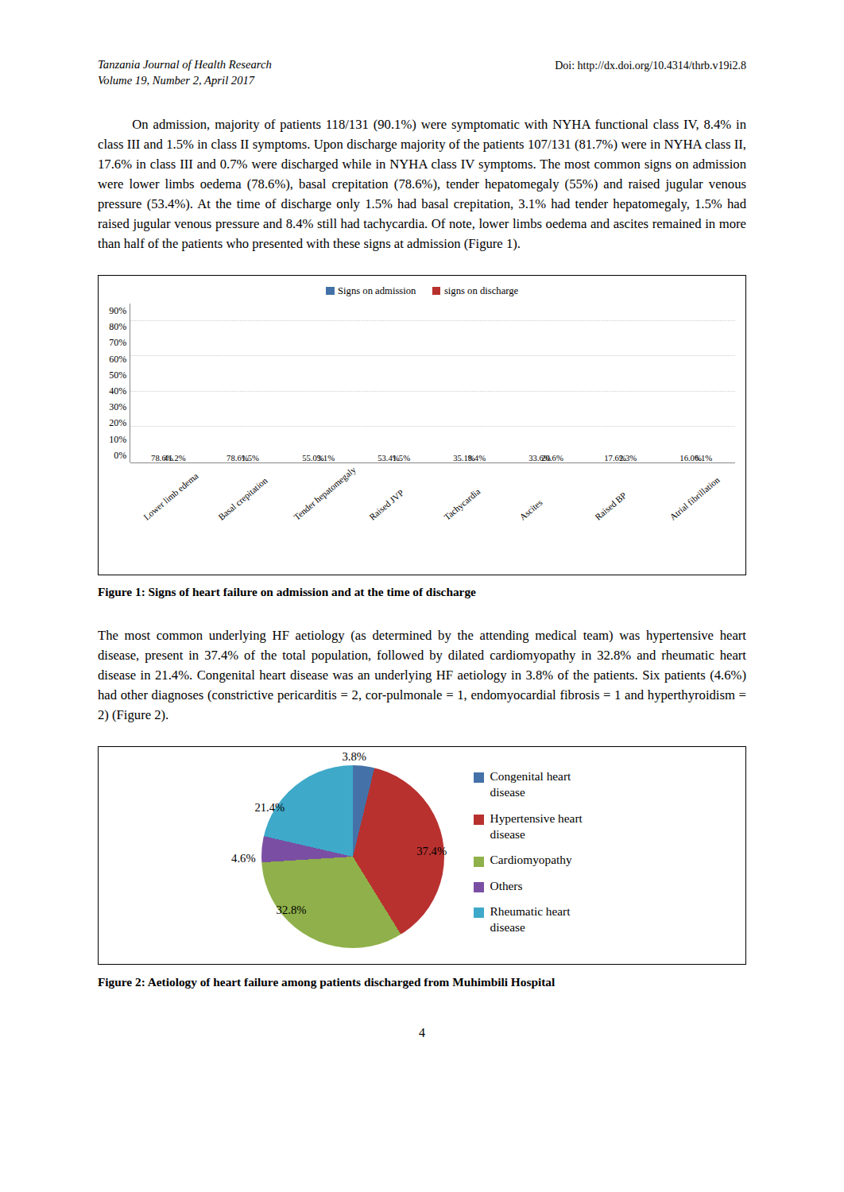Tanzania Journal of Health Research
Volume 19, Number 2, April 2017
Doi: http://dx.doi.org/10.4314/thrb.v19i2.8
On admission, majority of patients 118/131 (90.1%) were symptomatic with NYHA functional class IV, 8.4% in class III and 1.5% in class II symptoms. Upon discharge majority of the patients 107/131 (81.7%) were in NYHA class II, 17.6% in class III and 0.7% were discharged while in NYHA class IV symptoms. The most common signs on admission were lower limbs oedema (78.6%), basal crepitation (78.6%), tender hepatomegaly (55%) and raised jugular venous pressure (53.4%). At the time of discharge only 1.5% had basal crepitation, 3.1% had tender hepatomegaly, 1.5% had raised jugular venous pressure and 8.4% still had tachycardia. Of note, lower limbs oedema and ascites remained in more than half of the patients who presented with these signs at admission (Figure 1).
Signs on admission signs on discharge
90%
80%
70%
60%
50%
40%
30%
20%
10%
0%
78.6%
41.2%
78.6%
1.5%
55.0%
3.1%
53.4%
1.5%
35.1%
8.4%
33.6%
20.6%
17.6%
2.3%
16.0%
6.1%
Lower limb edema
Basal crepitation
Tender hepatomegaly
Raised JVP
Tachycardia
Ascites
Raised BP
Atrial fibrillation
Figure 1: Signs of heart failure on admission and at the time of discharge
The most common underlying HF aetiology (as determined by the attending medical team) was hypertensive heart disease, present in 37.4% of the total population, followed by dilated cardiomyopathy in 32.8% and rheumatic heart disease in 21.4%. Congenital heart disease was an underlying HF aetiology in 3.8% of the patients. Six patients (4.6%) had other diagnoses (constrictive pericarditis = 2, cor-pulmonale = 1, endomyocardial fibrosis = 1 and hyperthyroidism = 2) (Figure 2).
3.8% 37.4% 32.8% 4.6% 21.4%
Congenital heart
disease
Hypertensive heart
disease
Cardiomyopathy
Others
Rheumatic heart
disease
Figure 2: Aetiology of heart failure among patients discharged from Muhimbili Hospital
4